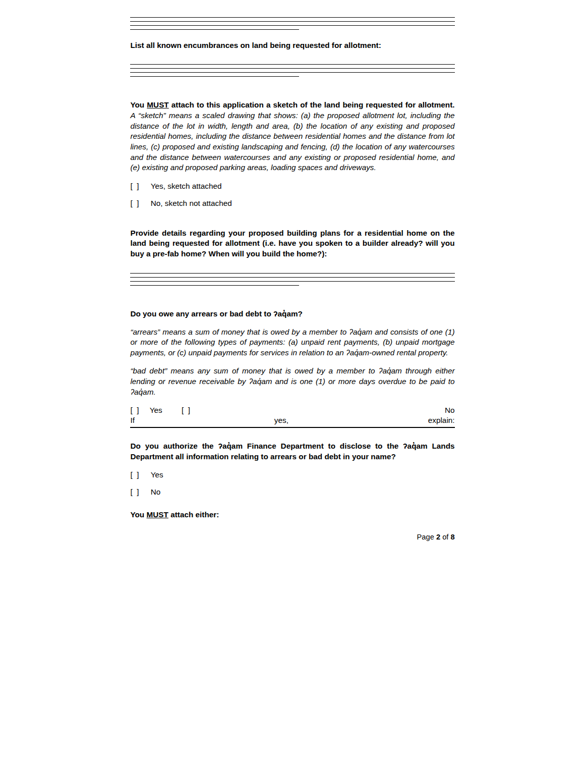List all known encumbrances on land being requested for allotment:
You MUST attach to this application a sketch of the land being requested for allotment. A “sketch” means a scaled drawing that shows: (a) the proposed allotment lot, including the distance of the lot in width, length and area, (b) the location of any existing and proposed residential homes, including the distance between residential homes and the distance from lot lines, (c) proposed and existing landscaping and fencing, (d) the location of any watercourses and the distance between watercourses and any existing or proposed residential home, and (e) existing and proposed parking areas, loading spaces and driveways.
[ ] Yes, sketch attached
[ ] No, sketch not attached
Provide details regarding your proposed building plans for a residential home on the land being requested for allotment (i.e. have you spoken to a builder already? will you buy a pre-fab home? When will you build the home?):
Do you owe any arrears or bad debt to ʔaq̓am?
“arrears” means a sum of money that is owed by a member to ʔaq̓am and consists of one (1) or more of the following types of payments: (a) unpaid rent payments, (b) unpaid mortgage payments, or (c) unpaid payments for services in relation to an ʔaq̓am-owned rental property.
“bad debt” means any sum of money that is owed by a member to ʔaq̓am through either lending or revenue receivable by ʔaq̓am and is one (1) or more days overdue to be paid to ʔaq̓am.
[ ] Yes [ ] No
If yes, explain:
Do you authorize the ʔaq̓am Finance Department to disclose to the ʔaq̓am Lands Department all information relating to arrears or bad debt in your name?
[ ] Yes
[ ] No
You MUST attach either:
Page 2 of 8